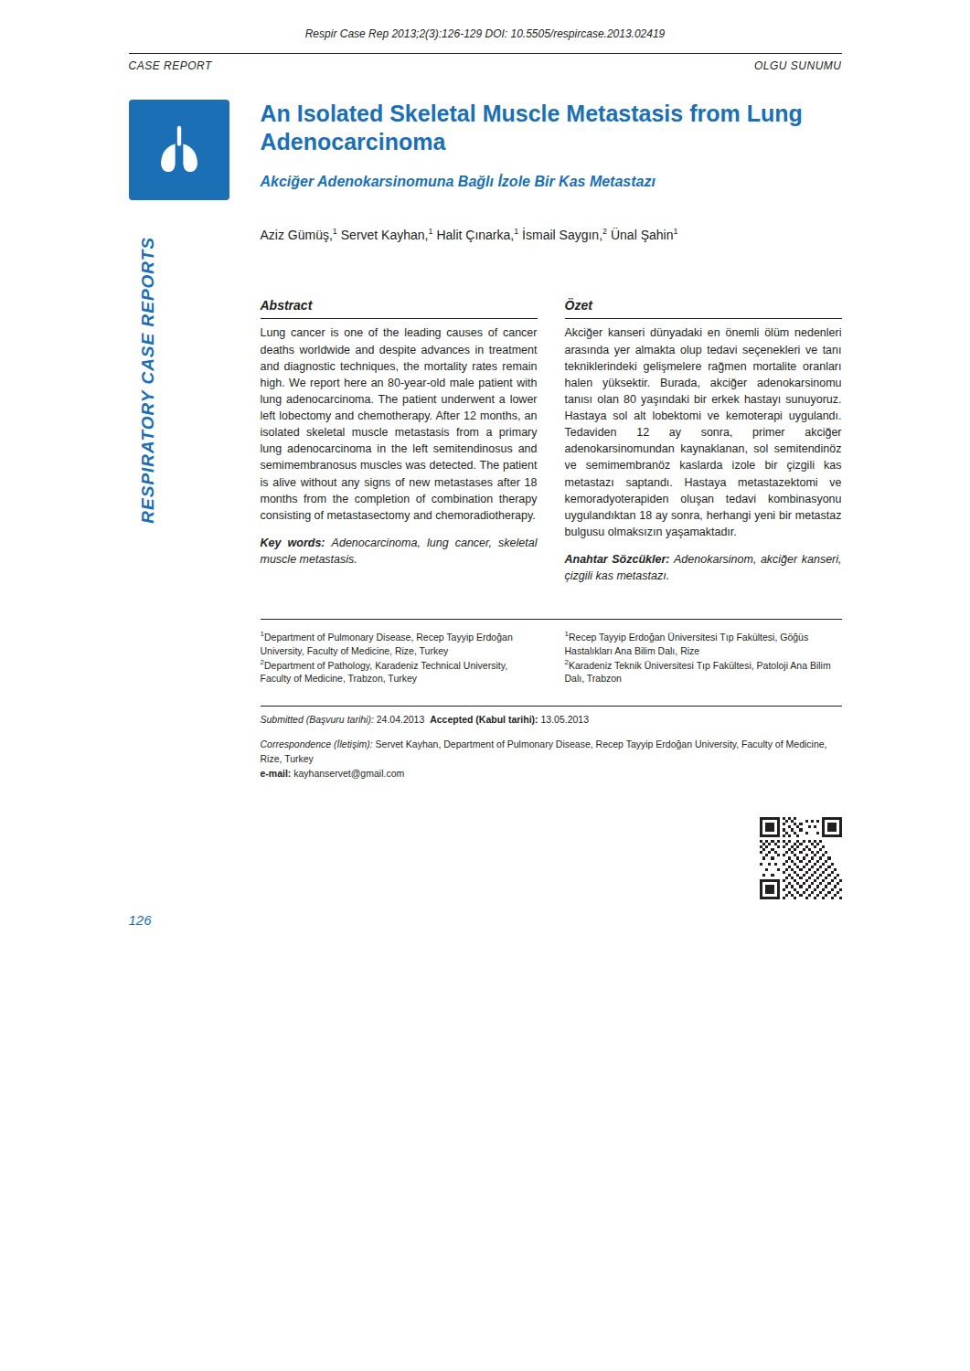Respir Case Rep 2013;2(3):126-129 DOI: 10.5505/respircase.2013.02419
CASE REPORT OLGU SUNUMU
RESPIRATORY CASE REPORTS
An Isolated Skeletal Muscle Metastasis from Lung Adenocarcinoma
Akciğer Adenokarsinomuna Bağlı İzole Bir Kas Metastazı
Aziz Gümüş,1 Servet Kayhan,1 Halit Çınarka,1 İsmail Saygın,2 Ünal Şahin1
Abstract
Lung cancer is one of the leading causes of cancer deaths worldwide and despite advances in treatment and diagnostic techniques, the mortality rates remain high. We report here an 80-year-old male patient with lung adenocarcinoma. The patient underwent a lower left lobectomy and chemotherapy. After 12 months, an isolated skeletal muscle metastasis from a primary lung adenocarcinoma in the left semitendinosus and semimembranosus muscles was detected. The patient is alive without any signs of new metastases after 18 months from the completion of combination therapy consisting of metastasectomy and chemoradiotherapy.
Key words: Adenocarcinoma, lung cancer, skeletal muscle metastasis.
Özet
Akciğer kanseri dünyadaki en önemli ölüm nedenleri arasında yer almakta olup tedavi seçenekleri ve tanı tekniklerindeki gelişmelere rağmen mortalite oranları halen yüksektir. Burada, akciğer adenokarsinomu tanısı olan 80 yaşındaki bir erkek hastayı sunuyoruz. Hastaya sol alt lobektomi ve kemoterapi uygulandı. Tedaviden 12 ay sonra, primer akciğer adenokarsinomundan kaynaklanan, sol semitendinöz ve semimembranöz kaslarda izole bir çizgili kas metastazı saptandı. Hastaya metastazektomi ve kemoradyoterapiden oluşan tedavi kombinasyonu uygulandıktan 18 ay sonra, herhangi yeni bir metastaz bulgusu olmaksızın yaşamaktadır.
Anahtar Sözcükler: Adenokarsinom, akciğer kanseri, çizgili kas metastazı.
1Department of Pulmonary Disease, Recep Tayyip Erdoğan University, Faculty of Medicine, Rize, Turkey
2Department of Pathology, Karadeniz Technical University, Faculty of Medicine, Trabzon, Turkey
1Recep Tayyip Erdoğan Üniversitesi Tıp Fakültesi, Göğüs Hastalıkları Ana Bilim Dalı, Rize
2Karadeniz Teknik Üniversitesi Tıp Fakültesi, Patoloji Ana Bilim Dalı, Trabzon
Submitted (Başvuru tarihi): 24.04.2013 Accepted (Kabul tarihi): 13.05.2013
Correspondence (İletişim): Servet Kayhan, Department of Pulmonary Disease, Recep Tayyip Erdoğan University, Faculty of Medicine, Rize, Turkey
e-mail: kayhanservet@gmail.com
126